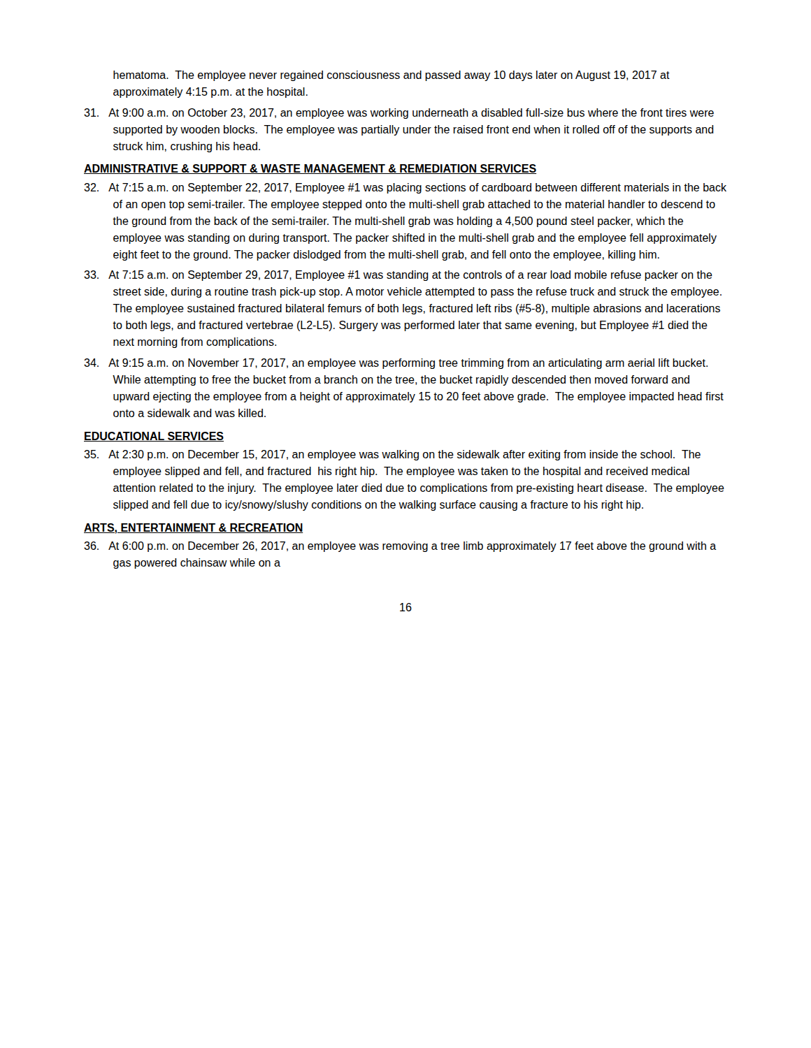hematoma. The employee never regained consciousness and passed away 10 days later on August 19, 2017 at approximately 4:15 p.m. at the hospital.
31. At 9:00 a.m. on October 23, 2017, an employee was working underneath a disabled full-size bus where the front tires were supported by wooden blocks. The employee was partially under the raised front end when it rolled off of the supports and struck him, crushing his head.
ADMINISTRATIVE & SUPPORT & WASTE MANAGEMENT & REMEDIATION SERVICES
32. At 7:15 a.m. on September 22, 2017, Employee #1 was placing sections of cardboard between different materials in the back of an open top semi-trailer. The employee stepped onto the multi-shell grab attached to the material handler to descend to the ground from the back of the semi-trailer. The multi-shell grab was holding a 4,500 pound steel packer, which the employee was standing on during transport. The packer shifted in the multi-shell grab and the employee fell approximately eight feet to the ground. The packer dislodged from the multi-shell grab, and fell onto the employee, killing him.
33. At 7:15 a.m. on September 29, 2017, Employee #1 was standing at the controls of a rear load mobile refuse packer on the street side, during a routine trash pick-up stop. A motor vehicle attempted to pass the refuse truck and struck the employee. The employee sustained fractured bilateral femurs of both legs, fractured left ribs (#5-8), multiple abrasions and lacerations to both legs, and fractured vertebrae (L2-L5). Surgery was performed later that same evening, but Employee #1 died the next morning from complications.
34. At 9:15 a.m. on November 17, 2017, an employee was performing tree trimming from an articulating arm aerial lift bucket. While attempting to free the bucket from a branch on the tree, the bucket rapidly descended then moved forward and upward ejecting the employee from a height of approximately 15 to 20 feet above grade. The employee impacted head first onto a sidewalk and was killed.
EDUCATIONAL SERVICES
35. At 2:30 p.m. on December 15, 2017, an employee was walking on the sidewalk after exiting from inside the school. The employee slipped and fell, and fractured his right hip. The employee was taken to the hospital and received medical attention related to the injury. The employee later died due to complications from pre-existing heart disease. The employee slipped and fell due to icy/snowy/slushy conditions on the walking surface causing a fracture to his right hip.
ARTS, ENTERTAINMENT & RECREATION
36. At 6:00 p.m. on December 26, 2017, an employee was removing a tree limb approximately 17 feet above the ground with a gas powered chainsaw while on a
16